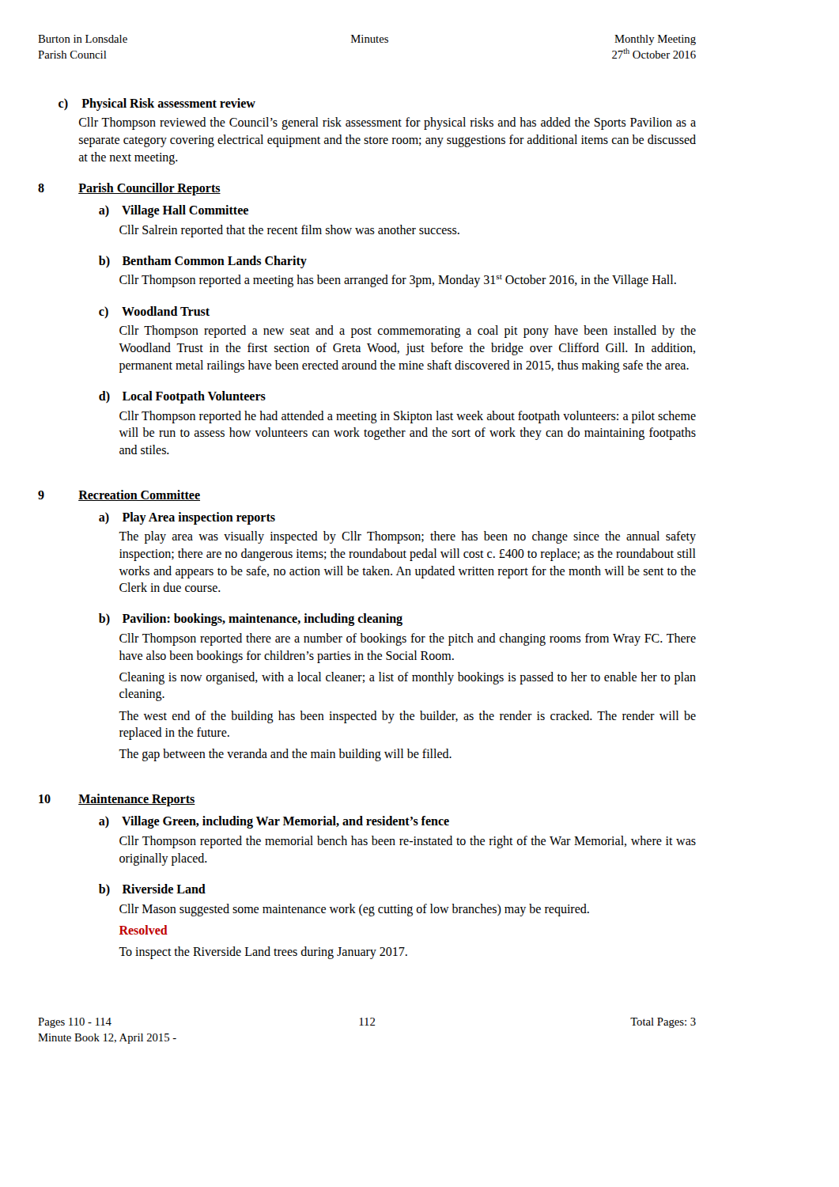Burton in Lonsdale
Parish Council
Minutes
Monthly Meeting
27th October 2016
c) Physical Risk assessment review
Cllr Thompson reviewed the Council’s general risk assessment for physical risks and has added the Sports Pavilion as a separate category covering electrical equipment and the store room; any suggestions for additional items can be discussed at the next meeting.
8
Parish Councillor Reports
a) Village Hall Committee
Cllr Salrein reported that the recent film show was another success.
b) Bentham Common Lands Charity
Cllr Thompson reported a meeting has been arranged for 3pm, Monday 31st October 2016, in the Village Hall.
c) Woodland Trust
Cllr Thompson reported a new seat and a post commemorating a coal pit pony have been installed by the Woodland Trust in the first section of Greta Wood, just before the bridge over Clifford Gill. In addition, permanent metal railings have been erected around the mine shaft discovered in 2015, thus making safe the area.
d) Local Footpath Volunteers
Cllr Thompson reported he had attended a meeting in Skipton last week about footpath volunteers: a pilot scheme will be run to assess how volunteers can work together and the sort of work they can do maintaining footpaths and stiles.
9
Recreation Committee
a) Play Area inspection reports
The play area was visually inspected by Cllr Thompson; there has been no change since the annual safety inspection; there are no dangerous items; the roundabout pedal will cost c. £400 to replace; as the roundabout still works and appears to be safe, no action will be taken. An updated written report for the month will be sent to the Clerk in due course.
b) Pavilion: bookings, maintenance, including cleaning
Cllr Thompson reported there are a number of bookings for the pitch and changing rooms from Wray FC. There have also been bookings for children’s parties in the Social Room.
Cleaning is now organised, with a local cleaner; a list of monthly bookings is passed to her to enable her to plan cleaning.
The west end of the building has been inspected by the builder, as the render is cracked. The render will be replaced in the future.
The gap between the veranda and the main building will be filled.
10
Maintenance Reports
a) Village Green, including War Memorial, and resident’s fence
Cllr Thompson reported the memorial bench has been re-instated to the right of the War Memorial, where it was originally placed.
b) Riverside Land
Cllr Mason suggested some maintenance work (eg cutting of low branches) may be required.
Resolved
To inspect the Riverside Land trees during January 2017.
Pages 110 - 114
Minute Book 12, April 2015 -
112
Total Pages: 3